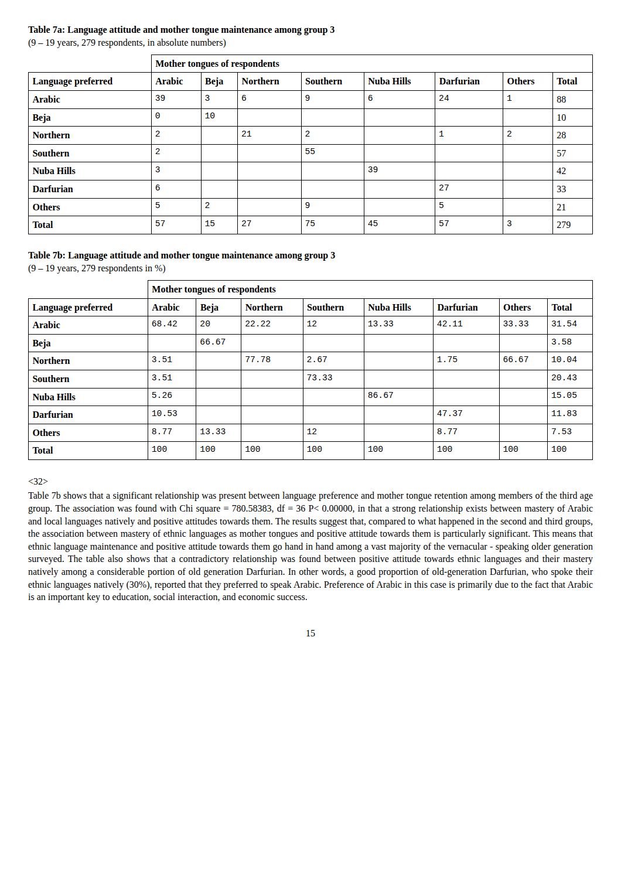Table 7a: Language attitude and mother tongue maintenance among group 3
(9 – 19 years, 279 respondents, in absolute numbers)
| | Mother tongues of respondents |
| Language preferred | Arabic | Beja | Northern | Southern | Nuba Hills | Darfurian | Others | Total |
| Arabic | 39 | 3 | 6 | 9 | 6 | 24 | 1 | 88 |
| Beja | 0 | 10 | | | | | | 10 |
| Northern | 2 | | 21 | 2 | | 1 | 2 | 28 |
| Southern | 2 | | | 55 | | | | 57 |
| Nuba Hills | 3 | | | | 39 | | | 42 |
| Darfurian | 6 | | | | | 27 | | 33 |
| Others | 5 | 2 | | 9 | | 5 | | 21 |
| Total | 57 | 15 | 27 | 75 | 45 | 57 | 3 | 279 |
Table 7b: Language attitude and mother tongue maintenance among group 3
(9 – 19 years, 279 respondents in %)
| | Mother tongues of respondents |
| Language preferred | Arabic | Beja | Northern | Southern | Nuba Hills | Darfurian | Others | Total |
| Arabic | 68.42 | 20 | 22.22 | 12 | 13.33 | 42.11 | 33.33 | 31.54 |
| Beja | | 66.67 | | | | | | 3.58 |
| Northern | 3.51 | | 77.78 | 2.67 | | 1.75 | 66.67 | 10.04 |
| Southern | 3.51 | | | 73.33 | | | | 20.43 |
| Nuba Hills | 5.26 | | | | 86.67 | | | 15.05 |
| Darfurian | 10.53 | | | | | 47.37 | | 11.83 |
| Others | 8.77 | 13.33 | | 12 | | 8.77 | | 7.53 |
| Total | 100 | 100 | 100 | 100 | 100 | 100 | 100 | 100 |
<32>
Table 7b shows that a significant relationship was present between language preference and mother tongue retention among members of the third age group. The association was found with Chi square = 780.58383, df = 36 P< 0.00000, in that a strong relationship exists between mastery of Arabic and local languages natively and positive attitudes towards them. The results suggest that, compared to what happened in the second and third groups, the association between mastery of ethnic languages as mother tongues and positive attitude towards them is particularly significant. This means that ethnic language maintenance and positive attitude towards them go hand in hand among a vast majority of the vernacular - speaking older generation surveyed. The table also shows that a contradictory relationship was found between positive attitude towards ethnic languages and their mastery natively among a considerable portion of old generation Darfurian. In other words, a good proportion of old-generation Darfurian, who spoke their ethnic languages natively (30%), reported that they preferred to speak Arabic. Preference of Arabic in this case is primarily due to the fact that Arabic is an important key to education, social interaction, and economic success.
15